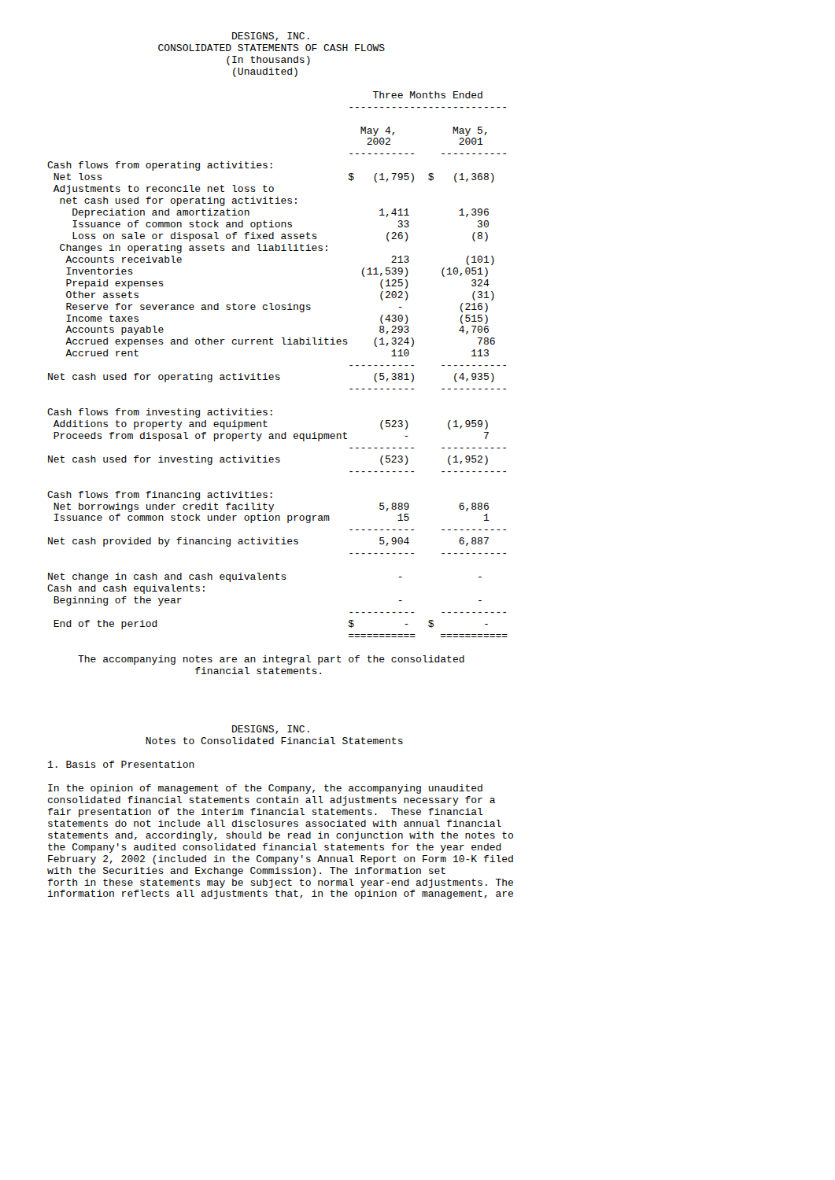DESIGNS, INC.
                  CONSOLIDATED STATEMENTS OF CASH FLOWS
                             (In thousands)
                              (Unaudited)

                                                     Three Months Ended
                                                 --------------------------

                                                   May 4,         May 5,
                                                    2002           2001
                                                 -----------    -----------
Cash flows from operating activities:
 Net loss                                        $   (1,795)  $   (1,368)
 Adjustments to reconcile net loss to
  net cash used for operating activities:
    Depreciation and amortization                     1,411        1,396
    Issuance of common stock and options                 33           30
    Loss on sale or disposal of fixed assets           (26)          (8)
  Changes in operating assets and liabilities:
   Accounts receivable                                  213         (101)
   Inventories                                     (11,539)     (10,051)
   Prepaid expenses                                   (125)          324
   Other assets                                       (202)          (31)
   Reserve for severance and store closings              -         (216)
   Income taxes                                       (430)        (515)
   Accounts payable                                   8,293        4,706
   Accrued expenses and other current liabilities    (1,324)          786
   Accrued rent                                         110          113
                                                 -----------    -----------
Net cash used for operating activities               (5,381)      (4,935)
                                                 -----------    -----------

Cash flows from investing activities:
 Additions to property and equipment                  (523)      (1,959)
 Proceeds from disposal of property and equipment         -            7
                                                 -----------    -----------
Net cash used for investing activities                (523)      (1,952)
                                                 -----------    -----------

Cash flows from financing activities:
 Net borrowings under credit facility                 5,889        6,886
 Issuance of common stock under option program           15            1
                                                 -----------    -----------
Net cash provided by financing activities             5,904        6,887
                                                 -----------    -----------

Net change in cash and cash equivalents                  -            -
Cash and cash equivalents:
 Beginning of the year                                   -            -
                                                 -----------    -----------
 End of the period                               $        -   $        -
                                                 ===========    ===========
     The accompanying notes are an integral part of the consolidated
                        financial statements.
                              DESIGNS, INC.
                Notes to Consolidated Financial Statements

1. Basis of Presentation

In the opinion of management of the Company, the accompanying unaudited
consolidated financial statements contain all adjustments necessary for a
fair presentation of the interim financial statements.  These financial
statements do not include all disclosures associated with annual financial
statements and, accordingly, should be read in conjunction with the notes to
the Company's audited consolidated financial statements for the year ended
February 2, 2002 (included in the Company's Annual Report on Form 10-K filed
with the Securities and Exchange Commission). The information set
forth in these statements may be subject to normal year-end adjustments. The
information reflects all adjustments that, in the opinion of management, are